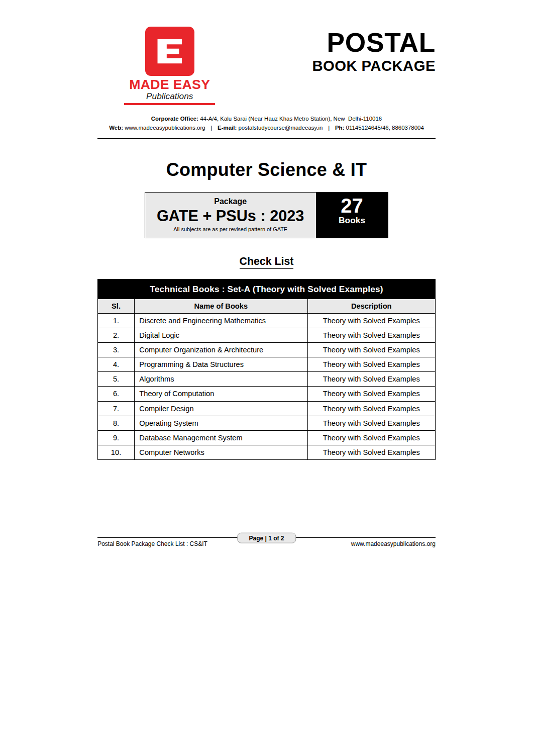MADE EASY Publications
POSTAL
BOOK PACKAGE
Corporate Office: 44-A/4, Kalu Sarai (Near Hauz Khas Metro Station), New Delhi-110016
Web: www.madeeasypublications.org | E-mail: postalstudycourse@madeeasy.in | Ph: 01145124645/46, 8860378004
Computer Science & IT
Package
GATE + PSUs : 2023
All subjects are as per revised pattern of GATE
27
Books
Check List
| Technical Books : Set-A (Theory with Solved Examples) |
| --- |
| Sl. | Name of Books | Description |
| 1. | Discrete and Engineering Mathematics | Theory with Solved Examples |
| 2. | Digital Logic | Theory with Solved Examples |
| 3. | Computer Organization & Architecture | Theory with Solved Examples |
| 4. | Programming & Data Structures | Theory with Solved Examples |
| 5. | Algorithms | Theory with Solved Examples |
| 6. | Theory of Computation | Theory with Solved Examples |
| 7. | Compiler Design | Theory with Solved Examples |
| 8. | Operating System | Theory with Solved Examples |
| 9. | Database Management System | Theory with Solved Examples |
| 10. | Computer Networks | Theory with Solved Examples |
Postal Book Package Check List : CS&IT
Page | 1 of 2
www.madeeasypublications.org